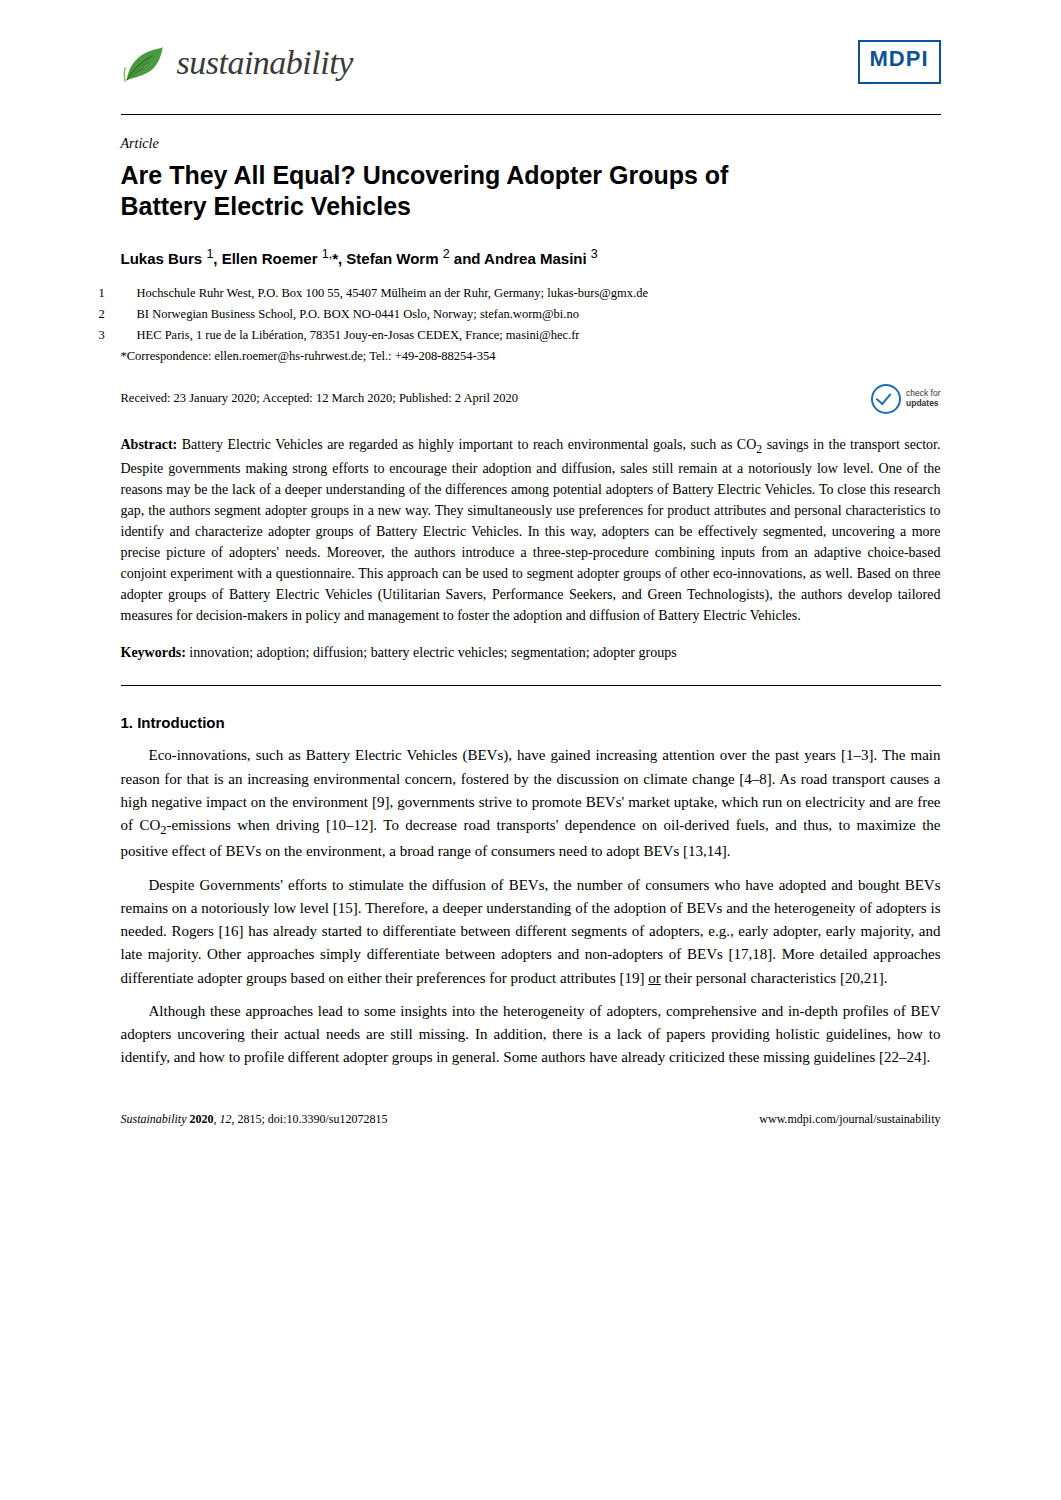sustainability
MDPI
Article
Are They All Equal? Uncovering Adopter Groups of
Battery Electric Vehicles
Lukas Burs 1, Ellen Roemer 1,*, Stefan Worm 2 and Andrea Masini 3
1 Hochschule Ruhr West, P.O. Box 100 55, 45407 Mülheim an der Ruhr, Germany; lukas-burs@gmx.de
2 BI Norwegian Business School, P.O. BOX NO-0441 Oslo, Norway; stefan.worm@bi.no
3 HEC Paris, 1 rue de la Libération, 78351 Jouy-en-Josas CEDEX, France; masini@hec.fr
*Correspondence: ellen.roemer@hs-ruhrwest.de; Tel.: +49-208-88254-354
Received: 23 January 2020; Accepted: 12 March 2020; Published: 2 April 2020
check for
updates
Abstract: Battery Electric Vehicles are regarded as highly important to reach environmental goals, such as CO2 savings in the transport sector. Despite governments making strong efforts to encourage their adoption and diffusion, sales still remain at a notoriously low level. One of the reasons may be the lack of a deeper understanding of the differences among potential adopters of Battery Electric Vehicles. To close this research gap, the authors segment adopter groups in a new way. They simultaneously use preferences for product attributes and personal characteristics to identify and characterize adopter groups of Battery Electric Vehicles. In this way, adopters can be effectively segmented, uncovering a more precise picture of adopters' needs. Moreover, the authors introduce a three-step-procedure combining inputs from an adaptive choice-based conjoint experiment with a questionnaire. This approach can be used to segment adopter groups of other eco-innovations, as well. Based on three adopter groups of Battery Electric Vehicles (Utilitarian Savers, Performance Seekers, and Green Technologists), the authors develop tailored measures for decision-makers in policy and management to foster the adoption and diffusion of Battery Electric Vehicles.
Keywords: innovation; adoption; diffusion; battery electric vehicles; segmentation; adopter groups
1. Introduction
Eco-innovations, such as Battery Electric Vehicles (BEVs), have gained increasing attention over the past years [1–3]. The main reason for that is an increasing environmental concern, fostered by the discussion on climate change [4–8]. As road transport causes a high negative impact on the environment [9], governments strive to promote BEVs' market uptake, which run on electricity and are free of CO2-emissions when driving [10–12]. To decrease road transports' dependence on oil-derived fuels, and thus, to maximize the positive effect of BEVs on the environment, a broad range of consumers need to adopt BEVs [13,14].
Despite Governments' efforts to stimulate the diffusion of BEVs, the number of consumers who have adopted and bought BEVs remains on a notoriously low level [15]. Therefore, a deeper understanding of the adoption of BEVs and the heterogeneity of adopters is needed. Rogers [16] has already started to differentiate between different segments of adopters, e.g., early adopter, early majority, and late majority. Other approaches simply differentiate between adopters and non-adopters of BEVs [17,18]. More detailed approaches differentiate adopter groups based on either their preferences for product attributes [19] or their personal characteristics [20,21].
Although these approaches lead to some insights into the heterogeneity of adopters, comprehensive and in-depth profiles of BEV adopters uncovering their actual needs are still missing. In addition, there is a lack of papers providing holistic guidelines, how to identify, and how to profile different adopter groups in general. Some authors have already criticized these missing guidelines [22–24].
Sustainability 2020, 12, 2815; doi:10.3390/su12072815
www.mdpi.com/journal/sustainability